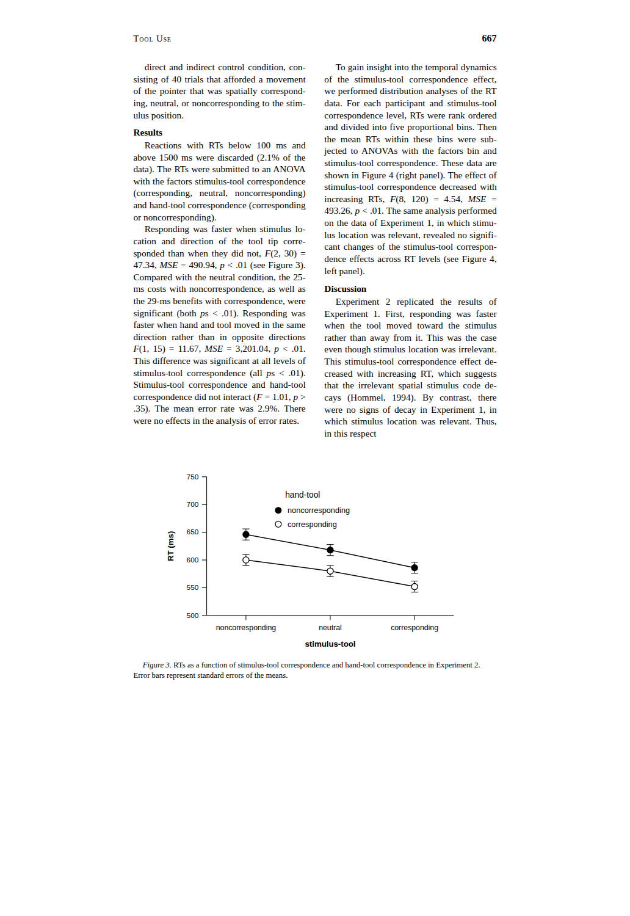Tool Use 667
direct and indirect control condition, consisting of 40 trials that afforded a movement of the pointer that was spatially corresponding, neutral, or noncorresponding to the stimulus position.
Results
Reactions with RTs below 100 ms and above 1500 ms were discarded (2.1% of the data). The RTs were submitted to an ANOVA with the factors stimulus-tool correspondence (corresponding, neutral, noncorresponding) and hand-tool correspondence (corresponding or noncorresponding).
Responding was faster when stimulus location and direction of the tool tip corresponded than when they did not, F(2, 30) = 47.34, MSE = 490.94, p < .01 (see Figure 3). Compared with the neutral condition, the 25-ms costs with noncorrespondence, as well as the 29-ms benefits with correspondence, were significant (both ps < .01). Responding was faster when hand and tool moved in the same direction rather than in opposite directions F(1, 15) = 11.67, MSE = 3,201.04, p < .01. This difference was significant at all levels of stimulus-tool correspondence (all ps < .01). Stimulus-tool correspondence and hand-tool correspondence did not interact (F = 1.01, p > .35). The mean error rate was 2.9%. There were no effects in the analysis of error rates.
To gain insight into the temporal dynamics of the stimulus-tool correspondence effect, we performed distribution analyses of the RT data. For each participant and stimulus-tool correspondence level, RTs were rank ordered and divided into five proportional bins. Then the mean RTs within these bins were subjected to ANOVAs with the factors bin and stimulus-tool correspondence. These data are shown in Figure 4 (right panel). The effect of stimulus-tool correspondence decreased with increasing RTs, F(8, 120) = 4.54, MSE = 493.26, p < .01. The same analysis performed on the data of Experiment 1, in which stimulus location was relevant, revealed no significant changes of the stimulus-tool correspondence effects across RT levels (see Figure 4, left panel).
Discussion
Experiment 2 replicated the results of Experiment 1. First, responding was faster when the tool moved toward the stimulus rather than away from it. This was the case even though stimulus location was irrelevant. This stimulus-tool correspondence effect decreased with increasing RT, which suggests that the irrelevant spatial stimulus code decays (Hommel, 1994). By contrast, there were no signs of decay in Experiment 1, in which stimulus location was relevant. Thus, in this respect
750 700 650 600 550 500 RT (ms) noncorresponding neutral corresponding stimulus-tool hand-tool noncorresponding corresponding
Figure 3. RTs as a function of stimulus-tool correspondence and hand-tool correspondence in Experiment 2. Error bars represent standard errors of the means.